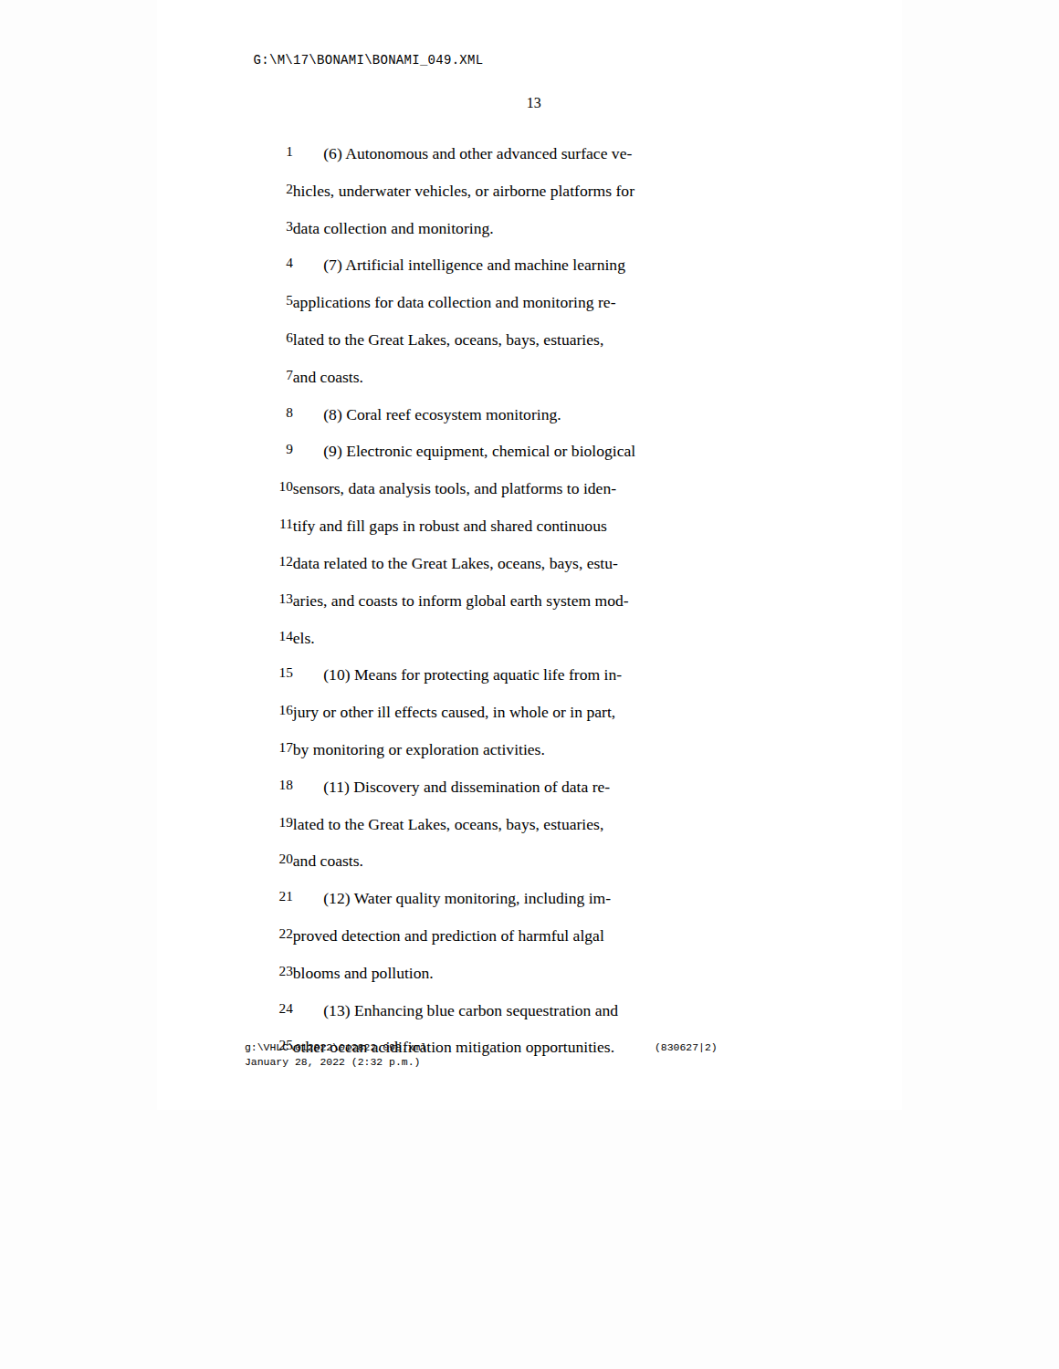G:\M\17\BONAMI\BONAMI_049.XML
13
| 1 | (6) Autonomous and other advanced surface ve- |
| 2 | hicles, underwater vehicles, or airborne platforms for |
| 3 | data collection and monitoring. |
| 4 | (7) Artificial intelligence and machine learning |
| 5 | applications for data collection and monitoring re- |
| 6 | lated to the Great Lakes, oceans, bays, estuaries, |
| 7 | and coasts. |
| 8 | (8) Coral reef ecosystem monitoring. |
| 9 | (9) Electronic equipment, chemical or biological |
| 10 | sensors, data analysis tools, and platforms to iden- |
| 11 | tify and fill gaps in robust and shared continuous |
| 12 | data related to the Great Lakes, oceans, bays, estu- |
| 13 | aries, and coasts to inform global earth system mod- |
| 14 | els. |
| 15 | (10) Means for protecting aquatic life from in- |
| 16 | jury or other ill effects caused, in whole or in part, |
| 17 | by monitoring or exploration activities. |
| 18 | (11) Discovery and dissemination of data re- |
| 19 | lated to the Great Lakes, oceans, bays, estuaries, |
| 20 | and coasts. |
| 21 | (12) Water quality monitoring, including im- |
| 22 | proved detection and prediction of harmful algal |
| 23 | blooms and pollution. |
| 24 | (13) Enhancing blue carbon sequestration and |
| 25 | other ocean acidification mitigation opportunities. |
g:\VHLC\012822\012822.098.xml(830627|2)
January 28, 2022 (2:32 p.m.)